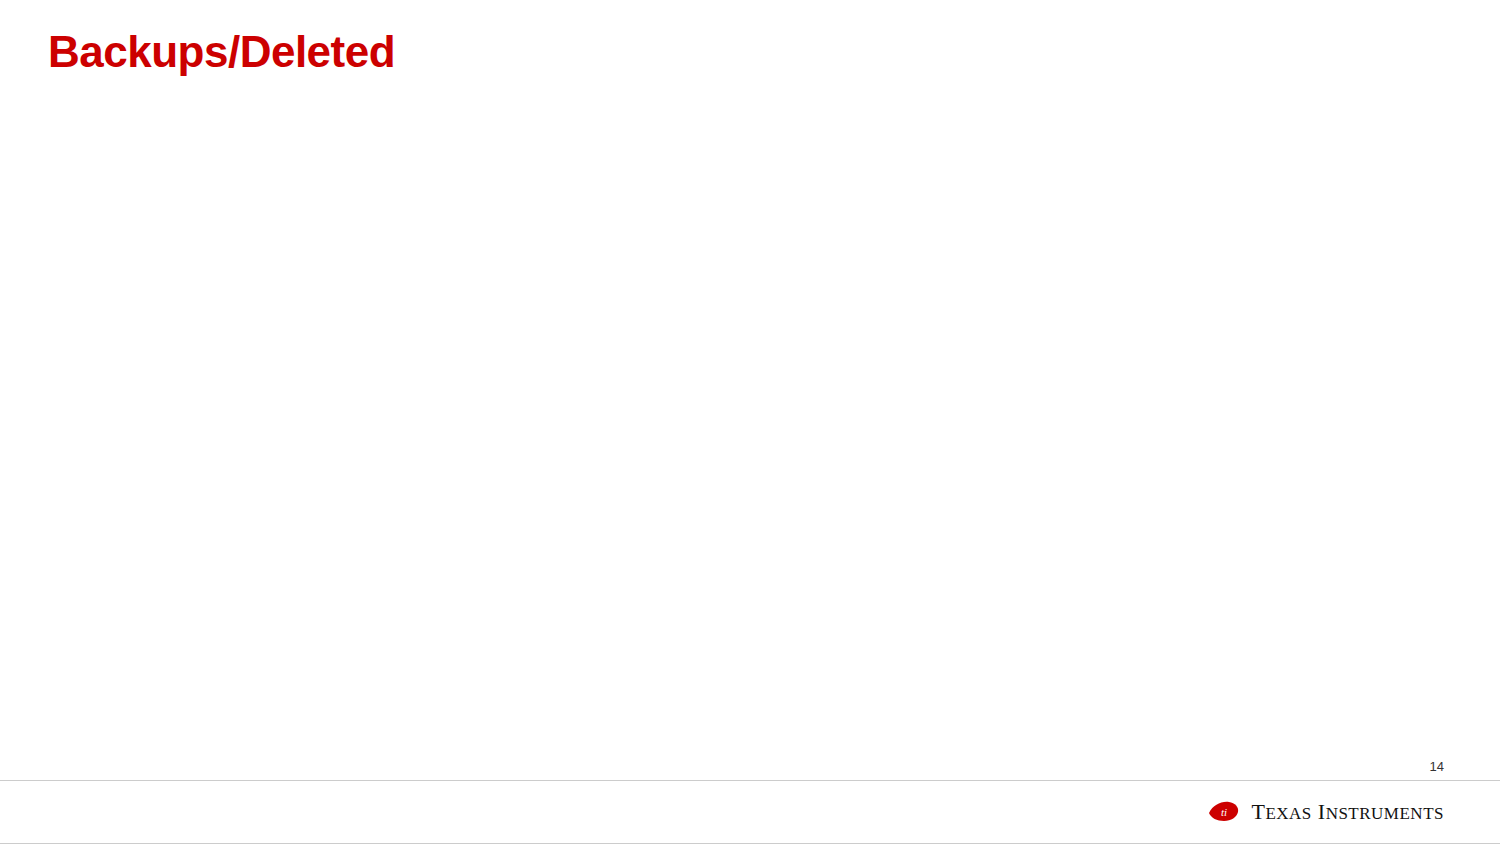Backups/Deleted
14
ti TEXAS INSTRUMENTS